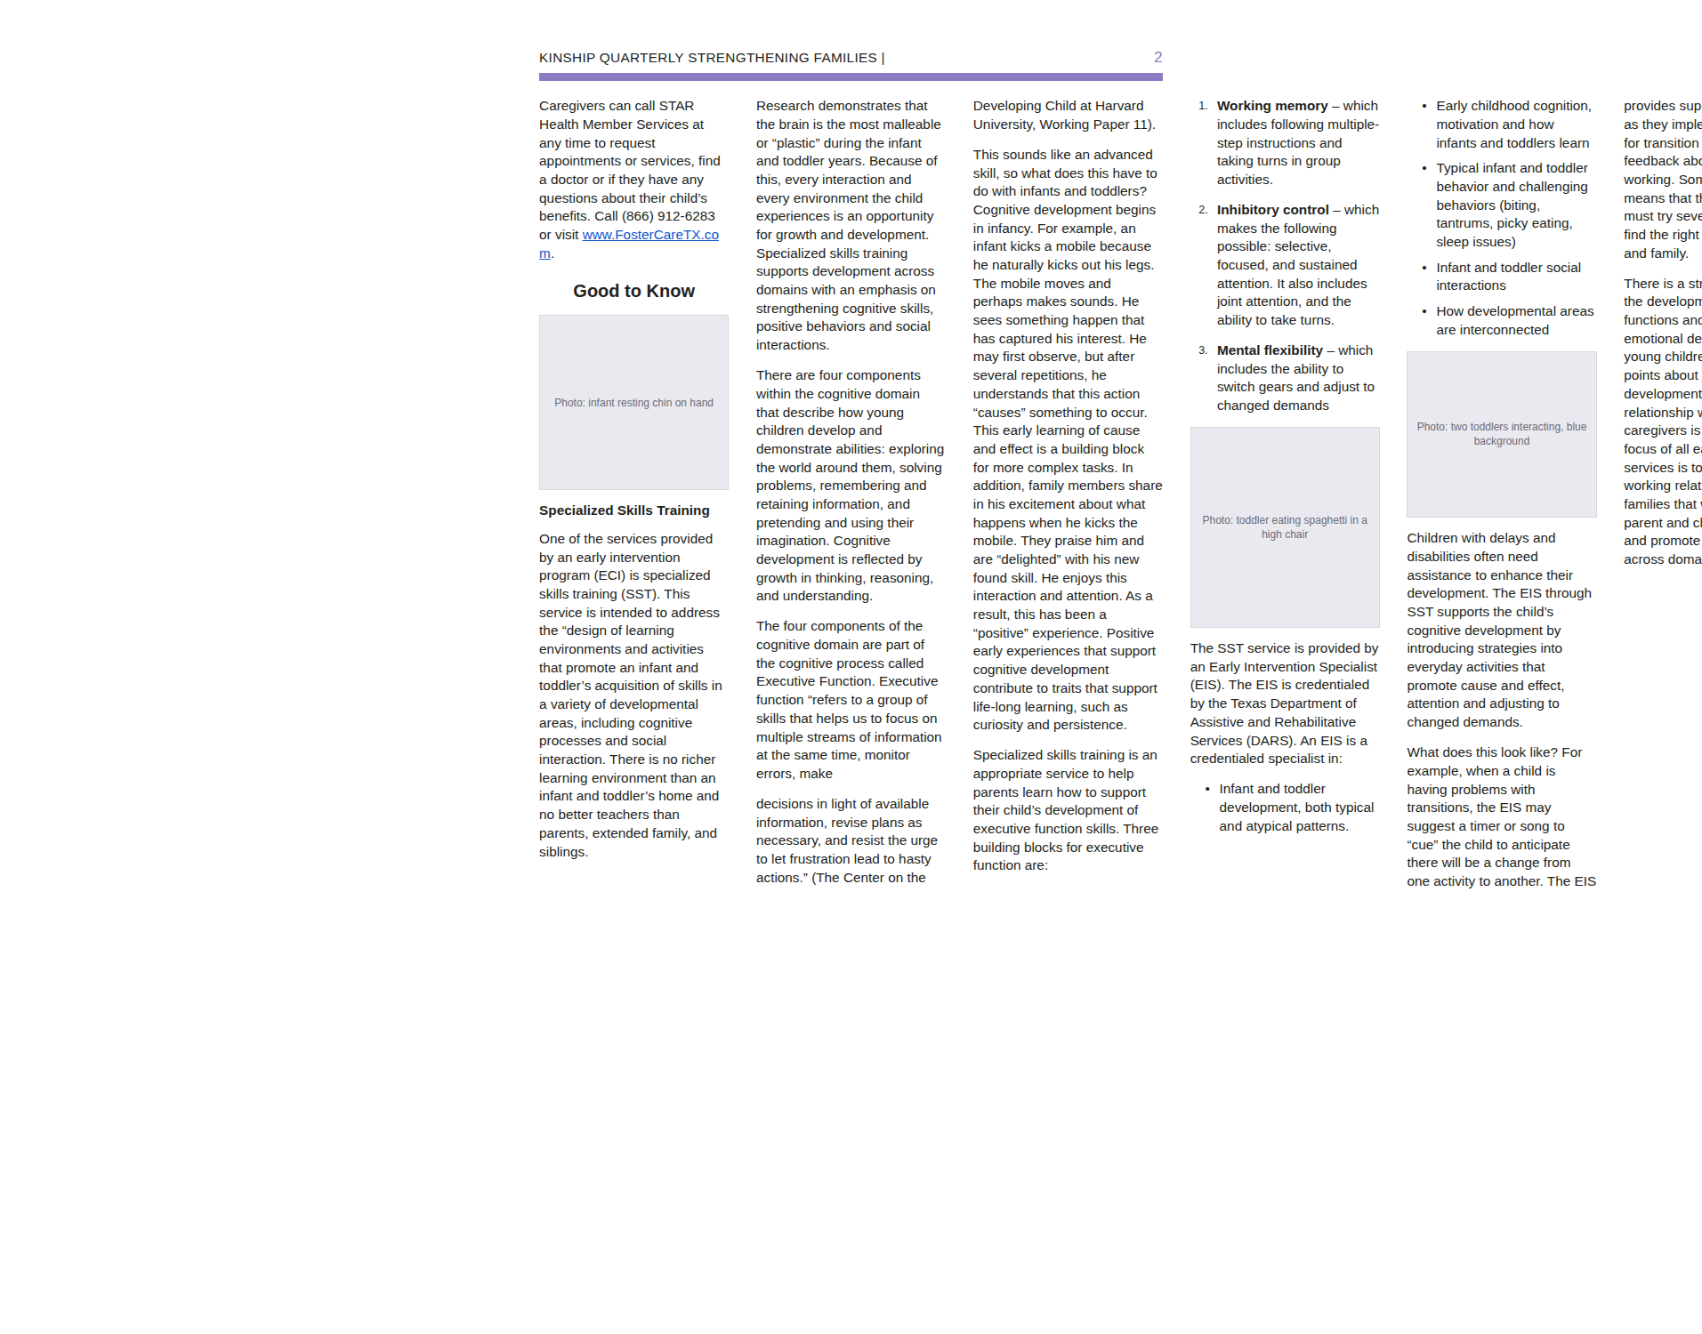Kinship Quarterly Strengthening Families |
2
Caregivers can call STAR Health Member Services at any time to request appointments or services, find a doctor or if they have any questions about their child’s benefits. Call (866) 912-6283 or visit www.FosterCareTX.com.
Good to Know
Photo: infant resting chin on hand
Specialized Skills Training
One of the services provided by an early intervention program (ECI) is specialized skills training (SST). This service is intended to address the “design of learning environments and activities that promote an infant and toddler’s acquisition of skills in a variety of developmental areas, including cognitive processes and social interaction. There is no richer learning environment than an infant and toddler’s home and no better teachers than parents, extended family, and siblings.
Research demonstrates that the brain is the most malleable or “plastic” during the infant and toddler years. Because of this, every interaction and every environment the child experiences is an opportunity for growth and development. Specialized skills training supports development across domains with an emphasis on strengthening cognitive skills, positive behaviors and social interactions.
There are four components within the cognitive domain that describe how young children develop and demonstrate abilities: exploring the world around them, solving problems, remembering and retaining information, and pretending and using their imagination. Cognitive development is reflected by growth in thinking, reasoning, and understanding.
The four components of the cognitive domain are part of the cognitive process called Executive Function. Executive function “refers to a group of skills that helps us to focus on multiple streams of information at the same time, monitor errors, make
decisions in light of available information, revise plans as necessary, and resist the urge to let frustration lead to hasty actions.” (The Center on the Developing Child at Harvard University, Working Paper 11).
This sounds like an advanced skill, so what does this have to do with infants and toddlers? Cognitive development begins in infancy. For example, an infant kicks a mobile because he naturally kicks out his legs. The mobile moves and perhaps makes sounds. He sees something happen that has captured his interest. He may first observe, but after several repetitions, he understands that this action “causes” something to occur. This early learning of cause and effect is a building block for more complex tasks. In addition, family members share in his excitement about what happens when he kicks the mobile. They praise him and are “delighted” with his new found skill. He enjoys this interaction and attention. As a result, this has been a “positive” experience. Positive early experiences that support cognitive development contribute to traits that support life-long learning, such as curiosity and persistence.
Specialized skills training is an appropriate service to help parents learn how to support their child’s development of executive function skills. Three building blocks for executive function are:
Working memory – which includes following multiple-step instructions and taking turns in group activities.
Inhibitory control – which makes the following possible: selective, focused, and sustained attention. It also includes joint attention, and the ability to take turns.
Mental flexibility – which includes the ability to switch gears and adjust to changed demands
Photo: toddler eating spaghetti in a high chair
The SST service is provided by an Early Intervention Specialist (EIS). The EIS is credentialed by the Texas Department of Assistive and Rehabilitative Services (DARS). An EIS is a credentialed specialist in:
Infant and toddler development, both typical and atypical patterns.
Early childhood cognition, motivation and how infants and toddlers learn
Typical infant and toddler behavior and challenging behaviors (biting, tantrums, picky eating, sleep issues)
Infant and toddler social interactions
How developmental areas are interconnected
Photo: two toddlers interacting, blue background
Children with delays and disabilities often need assistance to enhance their development. The EIS through SST supports the child’s cognitive development by introducing strategies into everyday activities that promote cause and effect, attention and adjusting to changed demands.
What does this look like? For example, when a child is having problems with transitions, the EIS may suggest a timer or song to “cue” the child to anticipate there will be a change from one activity to another. The EIS provides support to the family as they implement this strategy for transition but also asks for feedback about how it is working. Sometimes this means that the EIS and family must try several strategies to find the right fit for the child and family.
There is a strong link between the development of cognitive functions and social and emotional development in young children. One of the key points about brain development is that a positive relationship with primary caregivers is essential. The focus of all early intervention services is to create positive working relationships with families that will support the parent and child relationship and promote development across domains.